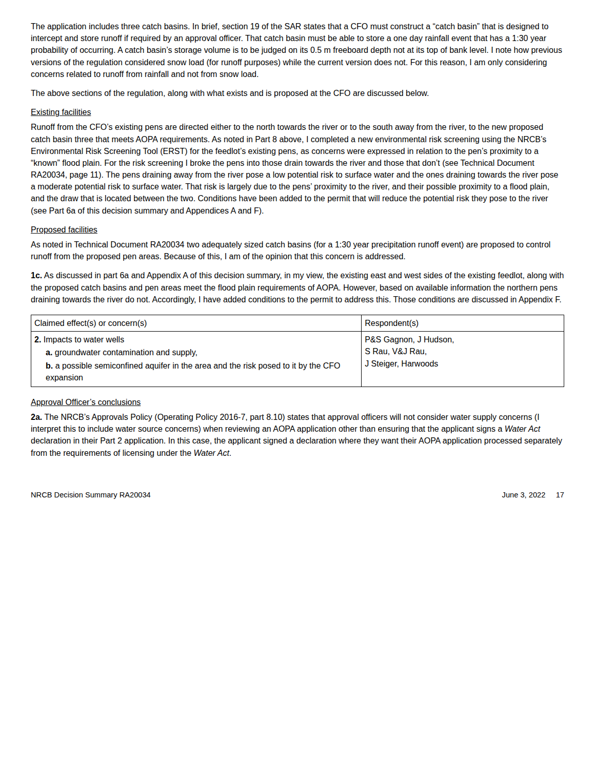The application includes three catch basins. In brief, section 19 of the SAR states that a CFO must construct a “catch basin” that is designed to intercept and store runoff if required by an approval officer. That catch basin must be able to store a one day rainfall event that has a 1:30 year probability of occurring. A catch basin’s storage volume is to be judged on its 0.5 m freeboard depth not at its top of bank level. I note how previous versions of the regulation considered snow load (for runoff purposes) while the current version does not. For this reason, I am only considering concerns related to runoff from rainfall and not from snow load.
The above sections of the regulation, along with what exists and is proposed at the CFO are discussed below.
Existing facilities
Runoff from the CFO’s existing pens are directed either to the north towards the river or to the south away from the river, to the new proposed catch basin three that meets AOPA requirements. As noted in Part 8 above, I completed a new environmental risk screening using the NRCB’s Environmental Risk Screening Tool (ERST) for the feedlot’s existing pens, as concerns were expressed in relation to the pen’s proximity to a “known” flood plain. For the risk screening I broke the pens into those drain towards the river and those that don’t (see Technical Document RA20034, page 11). The pens draining away from the river pose a low potential risk to surface water and the ones draining towards the river pose a moderate potential risk to surface water. That risk is largely due to the pens’ proximity to the river, and their possible proximity to a flood plain, and the draw that is located between the two. Conditions have been added to the permit that will reduce the potential risk they pose to the river (see Part 6a of this decision summary and Appendices A and F).
Proposed facilities
As noted in Technical Document RA20034 two adequately sized catch basins (for a 1:30 year precipitation runoff event) are proposed to control runoff from the proposed pen areas. Because of this, I am of the opinion that this concern is addressed.
1c. As discussed in part 6a and Appendix A of this decision summary, in my view, the existing east and west sides of the existing feedlot, along with the proposed catch basins and pen areas meet the flood plain requirements of AOPA. However, based on available information the northern pens draining towards the river do not. Accordingly, I have added conditions to the permit to address this. Those conditions are discussed in Appendix F.
| Claimed effect(s) or concern(s) | Respondent(s) |
| 2. Impacts to water wells a. groundwater contamination and supply, b. a possible semiconfined aquifer in the area and the risk posed to it by the CFO expansion | P&S Gagnon, J Hudson, S Rau, V&J Rau, J Steiger, Harwoods |
Approval Officer’s conclusions
2a. The NRCB’s Approvals Policy (Operating Policy 2016-7, part 8.10) states that approval officers will not consider water supply concerns (I interpret this to include water source concerns) when reviewing an AOPA application other than ensuring that the applicant signs a Water Act declaration in their Part 2 application. In this case, the applicant signed a declaration where they want their AOPA application processed separately from the requirements of licensing under the Water Act.
NRCB Decision Summary RA20034
June 3, 2022 17